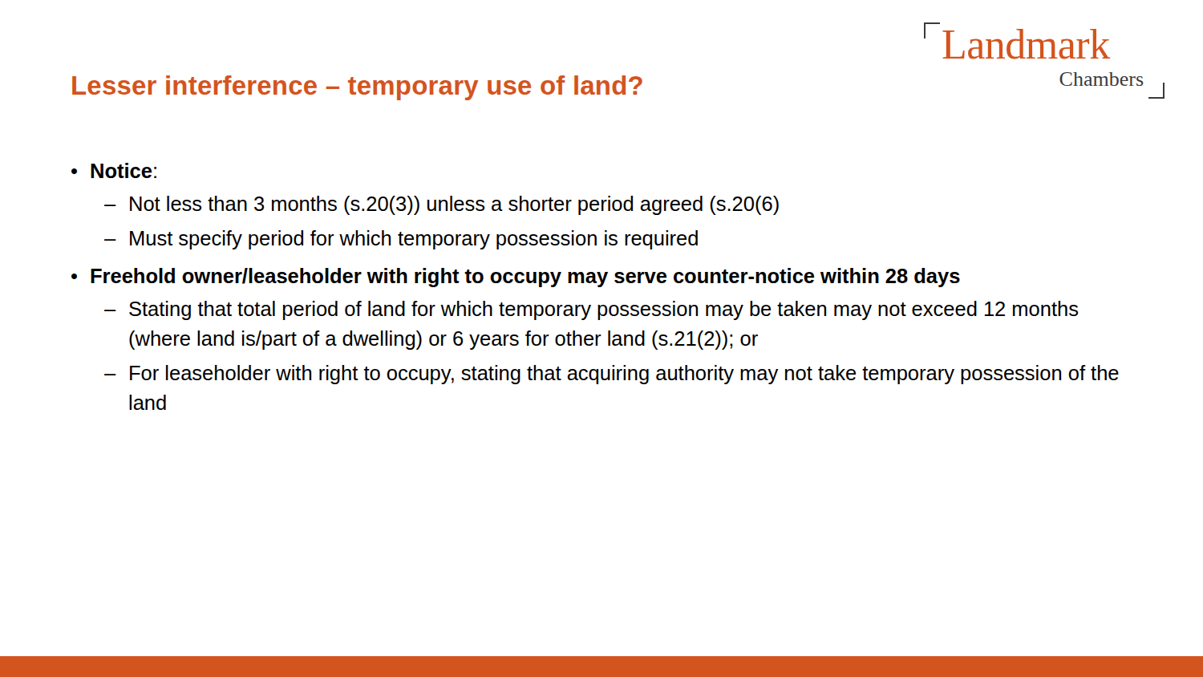Landmark
Chambers
Lesser interference – temporary use of land?
•Notice:
–Not less than 3 months (s.20(3)) unless a shorter period agreed (s.20(6)
–Must specify period for which temporary possession is required
•Freehold owner/leaseholder with right to occupy may serve counter-notice within 28 days
–Stating that total period of land for which temporary possession may be taken may not exceed 12 months (where land is/part of a dwelling) or 6 years for other land (s.21(2)); or
–For leaseholder with right to occupy, stating that acquiring authority may not take temporary possession of the land